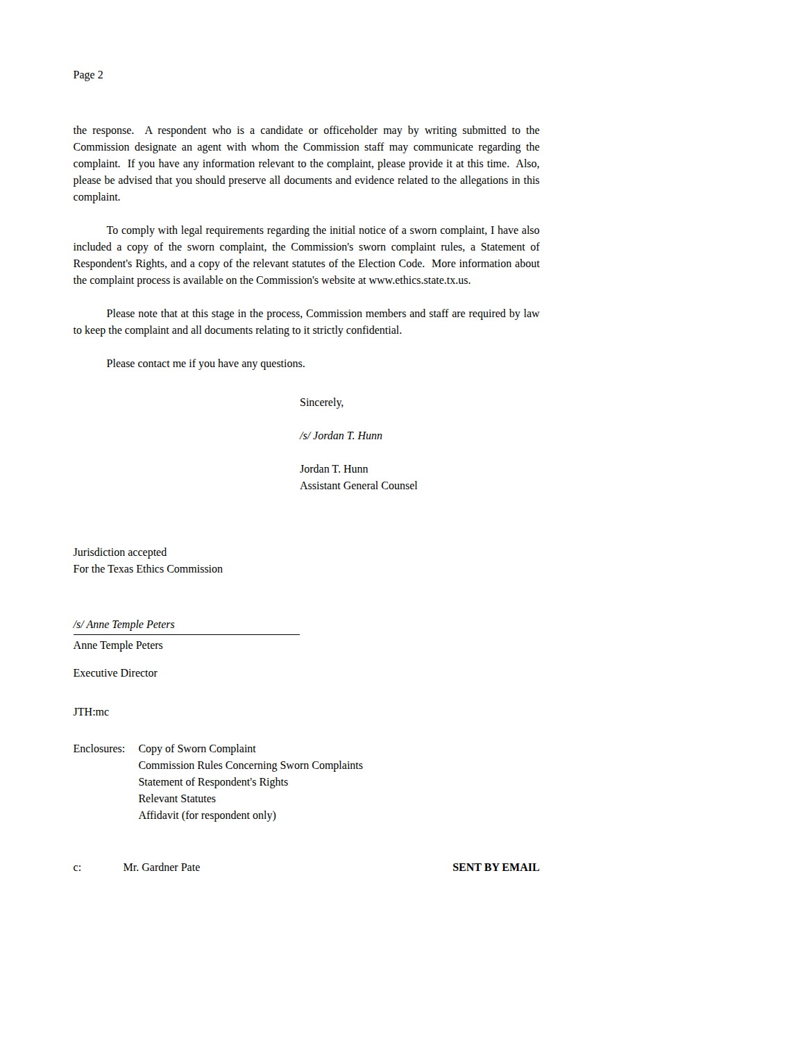Page 2
the response. A respondent who is a candidate or officeholder may by writing submitted to the Commission designate an agent with whom the Commission staff may communicate regarding the complaint. If you have any information relevant to the complaint, please provide it at this time. Also, please be advised that you should preserve all documents and evidence related to the allegations in this complaint.
To comply with legal requirements regarding the initial notice of a sworn complaint, I have also included a copy of the sworn complaint, the Commission's sworn complaint rules, a Statement of Respondent's Rights, and a copy of the relevant statutes of the Election Code. More information about the complaint process is available on the Commission's website at www.ethics.state.tx.us.
Please note that at this stage in the process, Commission members and staff are required by law to keep the complaint and all documents relating to it strictly confidential.
Please contact me if you have any questions.
Sincerely,
/s/ Jordan T. Hunn
Jordan T. Hunn
Assistant General Counsel
Jurisdiction accepted
For the Texas Ethics Commission
/s/ Anne Temple Peters
Anne Temple Peters
Executive Director
JTH:mc
Enclosures:
Copy of Sworn Complaint
Commission Rules Concerning Sworn Complaints
Statement of Respondent's Rights
Relevant Statutes
Affidavit (for respondent only)
c: Mr. Gardner Pate
SENT BY EMAIL